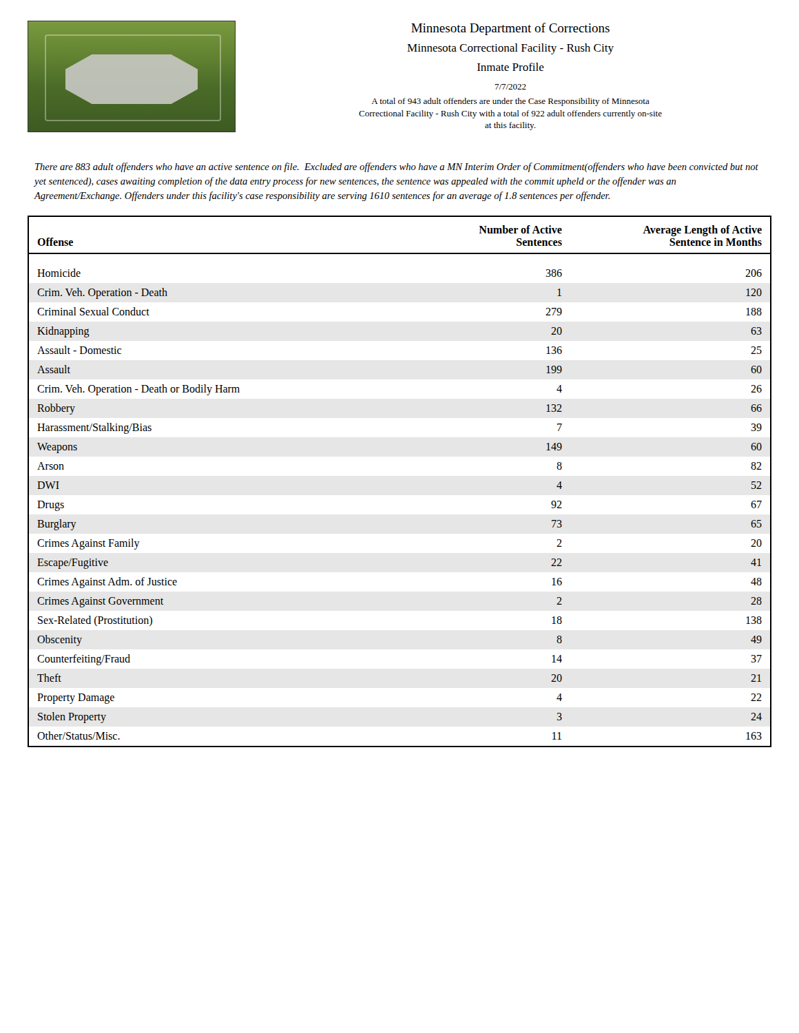Minnesota Department of Corrections
Minnesota Correctional Facility - Rush City
Inmate Profile
7/7/2022
A total of 943 adult offenders are under the Case Responsibility of Minnesota
Correctional Facility - Rush City with a total of 922 adult offenders currently on-site
at this facility.
There are 883 adult offenders who have an active sentence on file. Excluded are offenders who have a MN Interim Order of Commitment(offenders who have been convicted but not yet sentenced), cases awaiting completion of the data entry process for new sentences, the sentence was appealed with the commit upheld or the offender was an Agreement/Exchange. Offenders under this facility's case responsibility are serving 1610 sentences for an average of 1.8 sentences per offender.
| Offense | Number of Active Sentences | Average Length of Active Sentence in Months |
| --- | --- | --- |
| Homicide | 386 | 206 |
| Crim. Veh. Operation - Death | 1 | 120 |
| Criminal Sexual Conduct | 279 | 188 |
| Kidnapping | 20 | 63 |
| Assault - Domestic | 136 | 25 |
| Assault | 199 | 60 |
| Crim. Veh. Operation - Death or Bodily Harm | 4 | 26 |
| Robbery | 132 | 66 |
| Harassment/Stalking/Bias | 7 | 39 |
| Weapons | 149 | 60 |
| Arson | 8 | 82 |
| DWI | 4 | 52 |
| Drugs | 92 | 67 |
| Burglary | 73 | 65 |
| Crimes Against Family | 2 | 20 |
| Escape/Fugitive | 22 | 41 |
| Crimes Against Adm. of Justice | 16 | 48 |
| Crimes Against Government | 2 | 28 |
| Sex-Related (Prostitution) | 18 | 138 |
| Obscenity | 8 | 49 |
| Counterfeiting/Fraud | 14 | 37 |
| Theft | 20 | 21 |
| Property Damage | 4 | 22 |
| Stolen Property | 3 | 24 |
| Other/Status/Misc. | 11 | 163 |